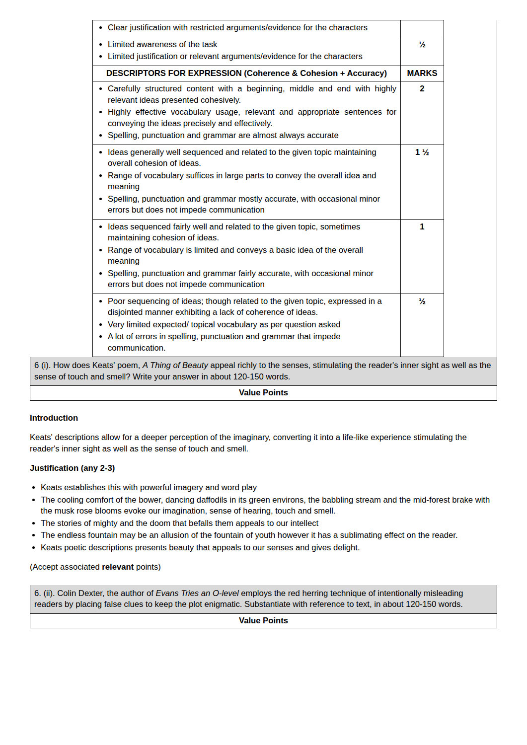| | Clear justification with restricted arguments/evidence for the characters | | |
| | Limited awareness of the task Limited justification or relevant arguments/evidence for the characters | ½ | |
| | DESCRIPTORS FOR EXPRESSION (Coherence & Cohesion + Accuracy) | MARKS | |
| | Carefully structured content with a beginning, middle and end with highly relevant ideas presented cohesively. Highly effective vocabulary usage, relevant and appropriate sentences for conveying the ideas precisely and effectively. Spelling, punctuation and grammar are almost always accurate | 2 | |
| | Ideas generally well sequenced and related to the given topic maintaining overall cohesion of ideas. Range of vocabulary suffices in large parts to convey the overall idea and meaning Spelling, punctuation and grammar mostly accurate, with occasional minor errors but does not impede communication | 1 ½ | |
| | Ideas sequenced fairly well and related to the given topic, sometimes maintaining cohesion of ideas. Range of vocabulary is limited and conveys a basic idea of the overall meaning Spelling, punctuation and grammar fairly accurate, with occasional minor errors but does not impede communication | 1 | |
| | Poor sequencing of ideas; though related to the given topic, expressed in a disjointed manner exhibiting a lack of coherence of ideas. Very limited expected/ topical vocabulary as per question asked A lot of errors in spelling, punctuation and grammar that impede communication. | ½ | |
6 (i). How does Keats' poem, A Thing of Beauty appeal richly to the senses, stimulating the reader's inner sight as well as the sense of touch and smell? Write your answer in about 120-150 words.
Value Points
Introduction
Keats' descriptions allow for a deeper perception of the imaginary, converting it into a life-like experience stimulating the reader's inner sight as well as the sense of touch and smell.
Justification (any 2-3)
Keats establishes this with powerful imagery and word play
The cooling comfort of the bower, dancing daffodils in its green environs, the babbling stream and the mid-forest brake with the musk rose blooms evoke our imagination, sense of hearing, touch and smell.
The stories of mighty and the doom that befalls them appeals to our intellect
The endless fountain may be an allusion of the fountain of youth however it has a sublimating effect on the reader.
Keats poetic descriptions presents beauty that appeals to our senses and gives delight.
(Accept associated relevant points)
6. (ii). Colin Dexter, the author of Evans Tries an O-level employs the red herring technique of intentionally misleading readers by placing false clues to keep the plot enigmatic. Substantiate with reference to text, in about 120-150 words.
Value Points